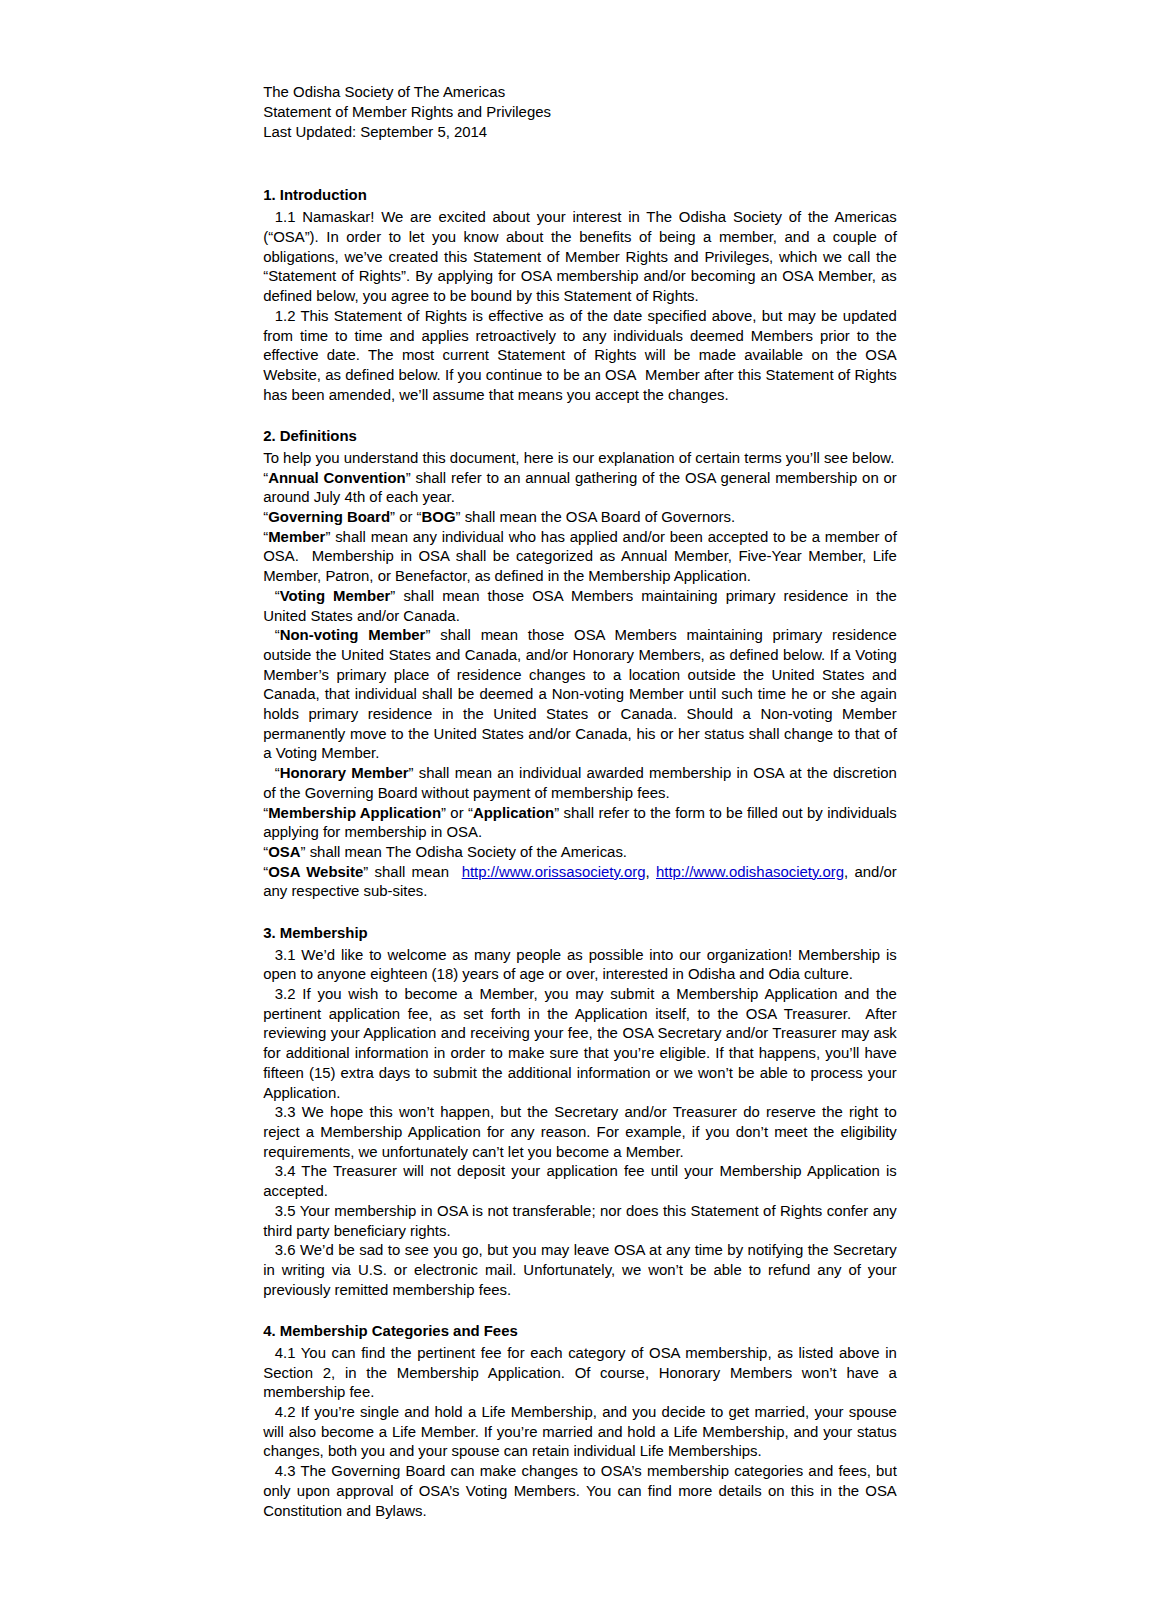The Odisha Society of The Americas
Statement of Member Rights and Privileges
Last Updated: September 5, 2014
1. Introduction
1.1 Namaskar! We are excited about your interest in The Odisha Society of the Americas (“OSA”). In order to let you know about the benefits of being a member, and a couple of obligations, we’ve created this Statement of Member Rights and Privileges, which we call the “Statement of Rights”. By applying for OSA membership and/or becoming an OSA Member, as defined below, you agree to be bound by this Statement of Rights.
1.2 This Statement of Rights is effective as of the date specified above, but may be updated from time to time and applies retroactively to any individuals deemed Members prior to the effective date. The most current Statement of Rights will be made available on the OSA Website, as defined below. If you continue to be an OSA Member after this Statement of Rights has been amended, we’ll assume that means you accept the changes.
2. Definitions
To help you understand this document, here is our explanation of certain terms you’ll see below.
“Annual Convention” shall refer to an annual gathering of the OSA general membership on or around July 4th of each year.
“Governing Board” or “BOG” shall mean the OSA Board of Governors.
“Member” shall mean any individual who has applied and/or been accepted to be a member of OSA. Membership in OSA shall be categorized as Annual Member, Five-Year Member, Life Member, Patron, or Benefactor, as defined in the Membership Application.
“Voting Member” shall mean those OSA Members maintaining primary residence in the United States and/or Canada.
“Non-voting Member” shall mean those OSA Members maintaining primary residence outside the United States and Canada, and/or Honorary Members, as defined below. If a Voting Member’s primary place of residence changes to a location outside the United States and Canada, that individual shall be deemed a Non-voting Member until such time he or she again holds primary residence in the United States or Canada. Should a Non-voting Member permanently move to the United States and/or Canada, his or her status shall change to that of a Voting Member.
“Honorary Member” shall mean an individual awarded membership in OSA at the discretion of the Governing Board without payment of membership fees.
“Membership Application” or “Application” shall refer to the form to be filled out by individuals applying for membership in OSA.
“OSA” shall mean The Odisha Society of the Americas.
“OSA Website” shall mean http://www.orissasociety.org, http://www.odishasociety.org, and/or any respective sub-sites.
3. Membership
3.1 We’d like to welcome as many people as possible into our organization! Membership is open to anyone eighteen (18) years of age or over, interested in Odisha and Odia culture.
3.2 If you wish to become a Member, you may submit a Membership Application and the pertinent application fee, as set forth in the Application itself, to the OSA Treasurer. After reviewing your Application and receiving your fee, the OSA Secretary and/or Treasurer may ask for additional information in order to make sure that you’re eligible. If that happens, you’ll have fifteen (15) extra days to submit the additional information or we won’t be able to process your Application.
3.3 We hope this won’t happen, but the Secretary and/or Treasurer do reserve the right to reject a Membership Application for any reason. For example, if you don’t meet the eligibility requirements, we unfortunately can’t let you become a Member.
3.4 The Treasurer will not deposit your application fee until your Membership Application is accepted.
3.5 Your membership in OSA is not transferable; nor does this Statement of Rights confer any third party beneficiary rights.
3.6 We’d be sad to see you go, but you may leave OSA at any time by notifying the Secretary in writing via U.S. or electronic mail. Unfortunately, we won’t be able to refund any of your previously remitted membership fees.
4. Membership Categories and Fees
4.1 You can find the pertinent fee for each category of OSA membership, as listed above in Section 2, in the Membership Application. Of course, Honorary Members won’t have a membership fee.
4.2 If you’re single and hold a Life Membership, and you decide to get married, your spouse will also become a Life Member. If you’re married and hold a Life Membership, and your status changes, both you and your spouse can retain individual Life Memberships.
4.3 The Governing Board can make changes to OSA’s membership categories and fees, but only upon approval of OSA’s Voting Members. You can find more details on this in the OSA Constitution and Bylaws.